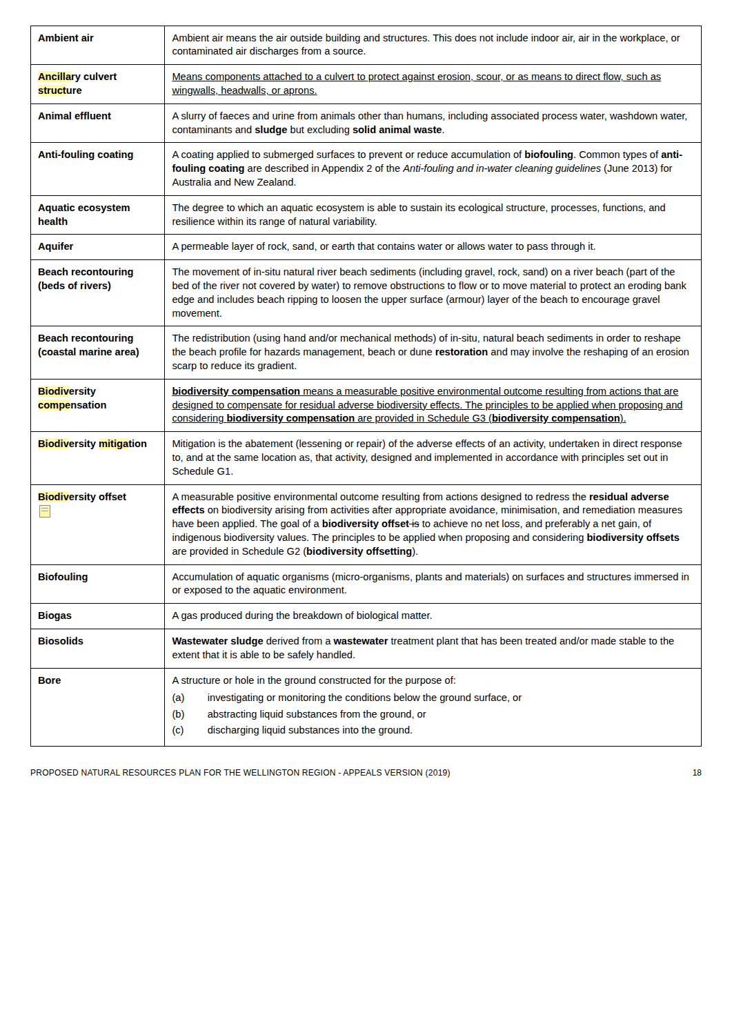| Ambient air | Ambient air means the air outside building and structures. This does not include indoor air, air in the workplace, or contaminated air discharges from a source. |
| Ancilla ry culvert struct ure | Means components attached to a culvert to protect against erosion, scour, or as means to direct flow, such as wingwalls, headwalls, or aprons. |
| Animal effluent | A slurry of faeces and urine from animals other than humans, including associated process water, washdown water, contaminants and sludge but excluding solid animal waste . |
| Anti-fouling coating | A coating applied to submerged surfaces to prevent or reduce accumulation of biofouling . Common types of anti-fouling coating are described in Appendix 2 of the Anti-fouling and in-water cleaning guidelines (June 2013) for Australia and New Zealand. |
| Aquatic ecosystem health | The degree to which an aquatic ecosystem is able to sustain its ecological structure, processes, functions, and resilience within its range of natural variability. |
| Aquifer | A permeable layer of rock, sand, or earth that contains water or allows water to pass through it. |
| Beach recontouring (beds of rivers) | The movement of in-situ natural river beach sediments (including gravel, rock, sand) on a river beach (part of the bed of the river not covered by water) to remove obstructions to flow or to move material to protect an eroding bank edge and includes beach ripping to loosen the upper surface (armour) layer of the beach to encourage gravel movement. |
| Beach recontouring (coastal marine area) | The redistribution (using hand and/or mechanical methods) of in-situ, natural beach sediments in order to reshape the beach profile for hazards management, beach or dune restoration and may involve the reshaping of an erosion scarp to reduce its gradient. |
| Biodiv ersity compe nsation | biodiversity compensation means a measurable positive environmental outcome resulting from actions that are designed to compensate for residual adverse biodiversity effects. The principles to be applied when proposing and considering biodiversity compensation are provided in Schedule G3 ( biodiversity compensation ). |
| Biodiv ersity mitiga tion | Mitigation is the abatement (lessening or repair) of the adverse effects of an activity, undertaken in direct response to, and at the same location as, that activity, designed and implemented in accordance with principles set out in Schedule G1. |
| Biodiv ersity offset | A measurable positive environmental outcome resulting from actions designed to redress the residual adverse effects on biodiversity arising from activities after appropriate avoidance, minimisation, and remediation measures have been applied. The goal of a biodiversity offset is to achieve no net loss, and preferably a net gain, of indigenous biodiversity values. The principles to be applied when proposing and considering biodiversity offsets are provided in Schedule G2 ( biodiversity offsetting ). |
| Biofouling | Accumulation of aquatic organisms (micro-organisms, plants and materials) on surfaces and structures immersed in or exposed to the aquatic environment. |
| Biogas | A gas produced during the breakdown of biological matter. |
| Biosolids | Wastewater sludge derived from a wastewater treatment plant that has been treated and/or made stable to the extent that it is able to be safely handled. |
| Bore | A structure or hole in the ground constructed for the purpose of: (a) investigating or monitoring the conditions below the ground surface, or (b) abstracting liquid substances from the ground, or (c) discharging liquid substances into the ground. |
PROPOSED NATURAL RESOURCES PLAN FOR THE WELLINGTON REGION - APPEALS VERSION (2019) 18